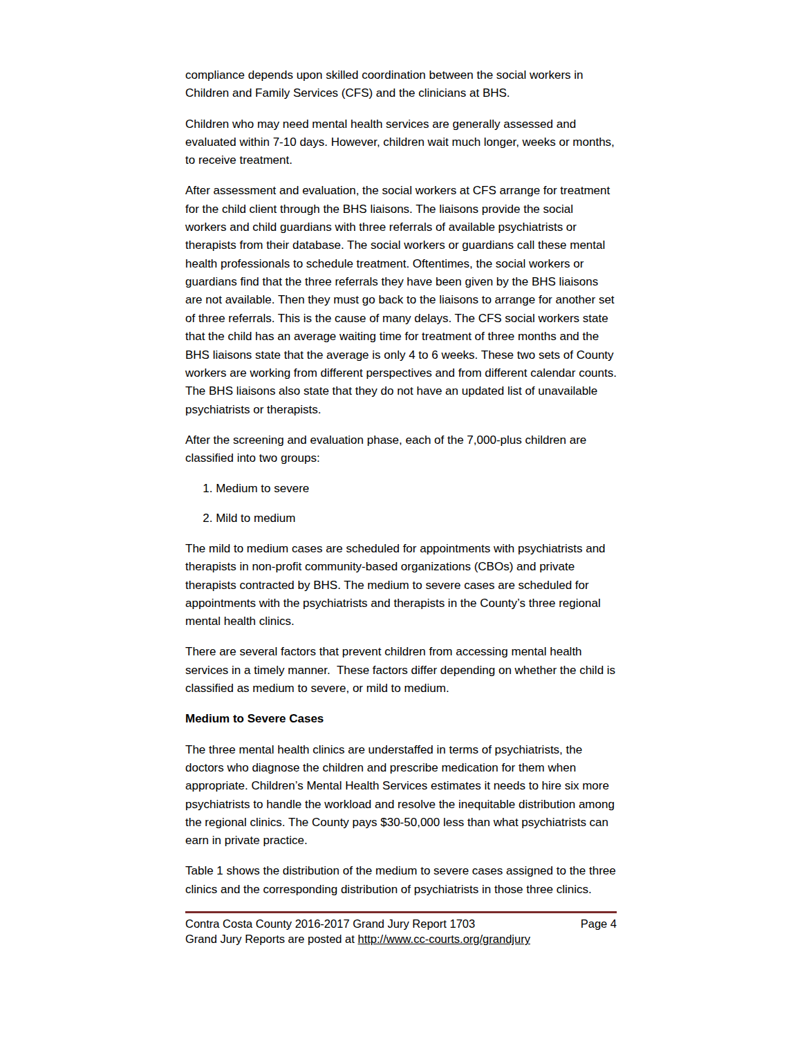compliance depends upon skilled coordination between the social workers in Children and Family Services (CFS) and the clinicians at BHS.
Children who may need mental health services are generally assessed and evaluated within 7-10 days. However, children wait much longer, weeks or months, to receive treatment.
After assessment and evaluation, the social workers at CFS arrange for treatment for the child client through the BHS liaisons. The liaisons provide the social workers and child guardians with three referrals of available psychiatrists or therapists from their database. The social workers or guardians call these mental health professionals to schedule treatment. Oftentimes, the social workers or guardians find that the three referrals they have been given by the BHS liaisons are not available. Then they must go back to the liaisons to arrange for another set of three referrals. This is the cause of many delays. The CFS social workers state that the child has an average waiting time for treatment of three months and the BHS liaisons state that the average is only 4 to 6 weeks. These two sets of County workers are working from different perspectives and from different calendar counts. The BHS liaisons also state that they do not have an updated list of unavailable psychiatrists or therapists.
After the screening and evaluation phase, each of the 7,000-plus children are classified into two groups:
Medium to severe
Mild to medium
The mild to medium cases are scheduled for appointments with psychiatrists and therapists in non-profit community-based organizations (CBOs) and private therapists contracted by BHS. The medium to severe cases are scheduled for appointments with the psychiatrists and therapists in the County’s three regional mental health clinics.
There are several factors that prevent children from accessing mental health services in a timely manner. These factors differ depending on whether the child is classified as medium to severe, or mild to medium.
Medium to Severe Cases
The three mental health clinics are understaffed in terms of psychiatrists, the doctors who diagnose the children and prescribe medication for them when appropriate. Children’s Mental Health Services estimates it needs to hire six more psychiatrists to handle the workload and resolve the inequitable distribution among the regional clinics. The County pays $30-50,000 less than what psychiatrists can earn in private practice.
Table 1 shows the distribution of the medium to severe cases assigned to the three clinics and the corresponding distribution of psychiatrists in those three clinics.
Contra Costa County 2016-2017 Grand Jury Report 1703
Grand Jury Reports are posted at http://www.cc-courts.org/grandjury
Page 4